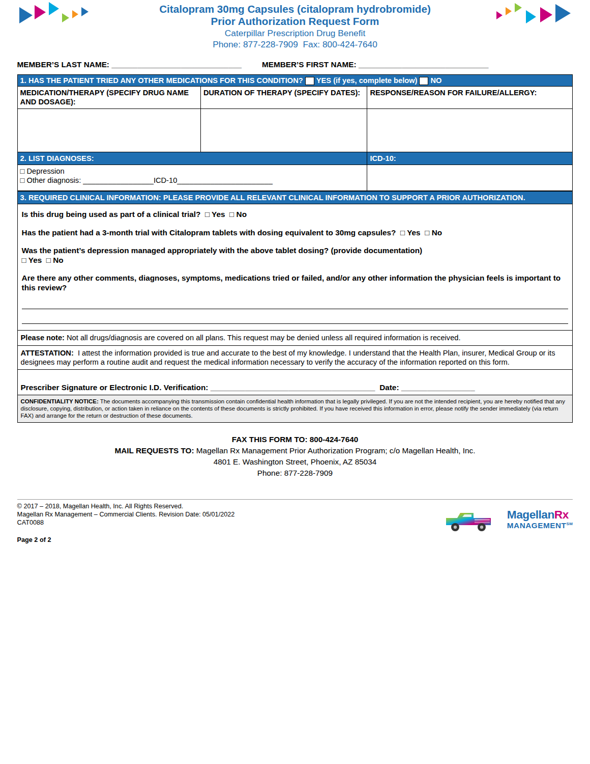Citalopram 30mg Capsules (citalopram hydrobromide)
Prior Authorization Request Form
Caterpillar Prescription Drug Benefit
Phone: 877-228-7909 Fax: 800-424-7640
MEMBER’S LAST NAME: ______________________________ MEMBER’S FIRST NAME: ______________________________
| 1. HAS THE PATIENT TRIED ANY OTHER MEDICATIONS FOR THIS CONDITION? YES (if yes, complete below) NO |
| MEDICATION/THERAPY (SPECIFY DRUG NAME AND DOSAGE): | DURATION OF THERAPY (SPECIFY DATES): | RESPONSE/REASON FOR FAILURE/ALLERGY: |
| 2. LIST DIAGNOSES: | ICD-10: |
| □ Depression □ Other diagnosis: _________________ICD-10_______________________ | |
3. REQUIRED CLINICAL INFORMATION: PLEASE PROVIDE ALL RELEVANT CLINICAL INFORMATION TO SUPPORT A PRIOR AUTHORIZATION.
Is this drug being used as part of a clinical trial? □ Yes □ No
Has the patient had a 3-month trial with Citalopram tablets with dosing equivalent to 30mg capsules? □ Yes □ No
Was the patient’s depression managed appropriately with the above tablet dosing? (provide documentation)
□ Yes □ No
Are there any other comments, diagnoses, symptoms, medications tried or failed, and/or any other information the physician feels is important to this review?
Please note: Not all drugs/diagnosis are covered on all plans. This request may be denied unless all required information is received.
ATTESTATION: I attest the information provided is true and accurate to the best of my knowledge. I understand that the Health Plan, insurer, Medical Group or its designees may perform a routine audit and request the medical information necessary to verify the accuracy of the information reported on this form.
Prescriber Signature or Electronic I.D. Verification: ______________________________________ Date: _________________
CONFIDENTIALITY NOTICE: The documents accompanying this transmission contain confidential health information that is legally privileged. If you are not the intended recipient, you are hereby notified that any disclosure, copying, distribution, or action taken in reliance on the contents of these documents is strictly prohibited. If you have received this information in error, please notify the sender immediately (via return FAX) and arrange for the return or destruction of these documents.
FAX THIS FORM TO: 800-424-7640
MAIL REQUESTS TO: Magellan Rx Management Prior Authorization Program; c/o Magellan Health, Inc.
4801 E. Washington Street, Phoenix, AZ 85034
Phone: 877-228-7909
© 2017 – 2018, Magellan Health, Inc. All Rights Reserved.
Magellan Rx Management – Commercial Clients. Revision Date: 05/01/2022
CAT0088
Page 2 of 2
MagellanRx
MANAGEMENTSM